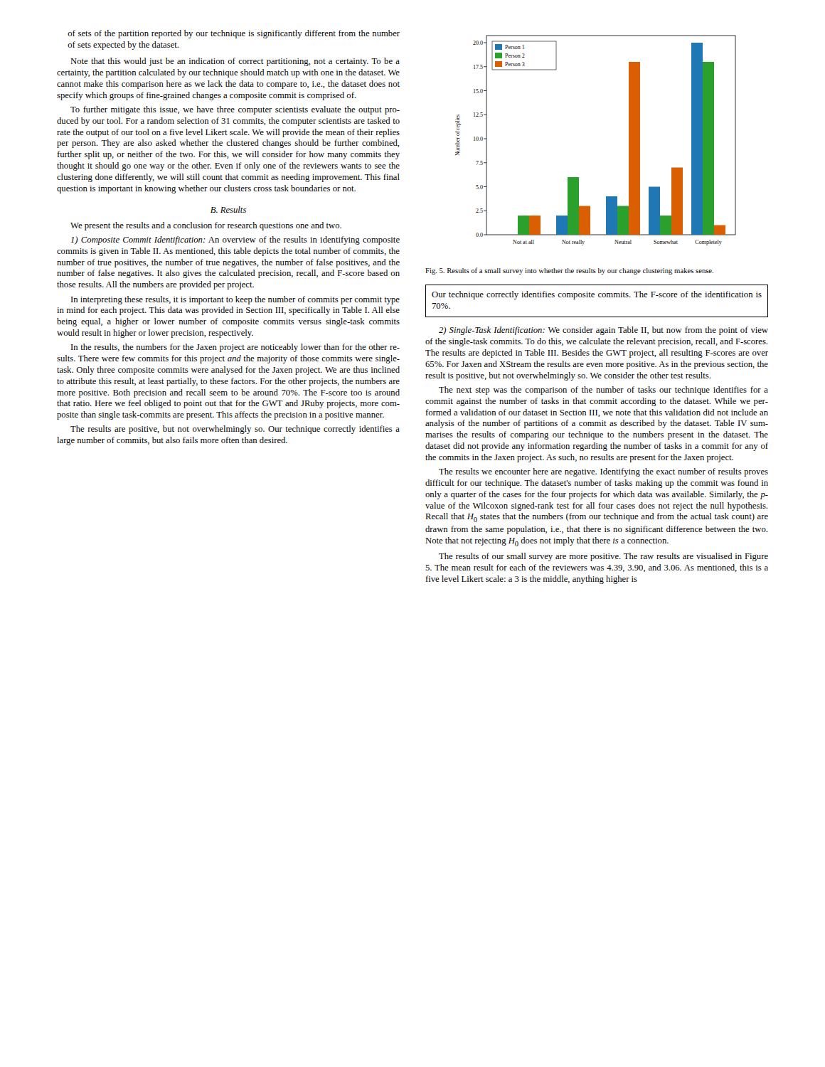of sets of the partition reported by our technique is significantly different from the number of sets expected by the dataset.
Note that this would just be an indication of correct partitioning, not a certainty. To be a certainty, the partition calculated by our technique should match up with one in the dataset. We cannot make this comparison here as we lack the data to compare to, i.e., the dataset does not specify which groups of fine-grained changes a composite commit is comprised of.
To further mitigate this issue, we have three computer scientists evaluate the output produced by our tool. For a random selection of 31 commits, the computer scientists are tasked to rate the output of our tool on a five level Likert scale. We will provide the mean of their replies per person. They are also asked whether the clustered changes should be further combined, further split up, or neither of the two. For this, we will consider for how many commits they thought it should go one way or the other. Even if only one of the reviewers wants to see the clustering done differently, we will still count that commit as needing improvement. This final question is important in knowing whether our clusters cross task boundaries or not.
B. Results
We present the results and a conclusion for research questions one and two.
1) Composite Commit Identification: An overview of the results in identifying composite commits is given in Table II. As mentioned, this table depicts the total number of commits, the number of true positives, the number of true negatives, the number of false positives, and the number of false negatives. It also gives the calculated precision, recall, and F-score based on those results. All the numbers are provided per project.
In interpreting these results, it is important to keep the number of commits per commit type in mind for each project. This data was provided in Section III, specifically in Table I. All else being equal, a higher or lower number of composite commits versus single-task commits would result in higher or lower precision, respectively.
In the results, the numbers for the Jaxen project are noticeably lower than for the other results. There were few commits for this project and the majority of those commits were single-task. Only three composite commits were analysed for the Jaxen project. We are thus inclined to attribute this result, at least partially, to these factors. For the other projects, the numbers are more positive. Both precision and recall seem to be around 70%. The F-score too is around that ratio. Here we feel obliged to point out that for the GWT and JRuby projects, more composite than single task-commits are present. This affects the precision in a positive manner.
The results are positive, but not overwhelmingly so. Our technique correctly identifies a large number of commits, but also fails more often than desired.
0.0 2.5 5.0 7.5 10.0 12.5 15.0 17.5 20.0 Number of replies Not at all Not really Neutral Somewhat Completely Person 1 Person 2 Person 3
Fig. 5. Results of a small survey into whether the results by our change clustering makes sense.
Our technique correctly identifies composite commits. The F-score of the identification is 70%.
2) Single-Task Identification: We consider again Table II, but now from the point of view of the single-task commits. To do this, we calculate the relevant precision, recall, and F-scores. The results are depicted in Table III. Besides the GWT project, all resulting F-scores are over 65%. For Jaxen and XStream the results are even more positive. As in the previous section, the result is positive, but not overwhelmingly so. We consider the other test results.
The next step was the comparison of the number of tasks our technique identifies for a commit against the number of tasks in that commit according to the dataset. While we performed a validation of our dataset in Section III, we note that this validation did not include an analysis of the number of partitions of a commit as described by the dataset. Table IV summarises the results of comparing our technique to the numbers present in the dataset. The dataset did not provide any information regarding the number of tasks in a commit for any of the commits in the Jaxen project. As such, no results are present for the Jaxen project.
The results we encounter here are negative. Identifying the exact number of results proves difficult for our technique. The dataset's number of tasks making up the commit was found in only a quarter of the cases for the four projects for which data was available. Similarly, the p-value of the Wilcoxon signed-rank test for all four cases does not reject the null hypothesis. Recall that H0 states that the numbers (from our technique and from the actual task count) are drawn from the same population, i.e., that there is no significant difference between the two. Note that not rejecting H0 does not imply that there is a connection.
The results of our small survey are more positive. The raw results are visualised in Figure 5. The mean result for each of the reviewers was 4.39, 3.90, and 3.06. As mentioned, this is a five level Likert scale: a 3 is the middle, anything higher is